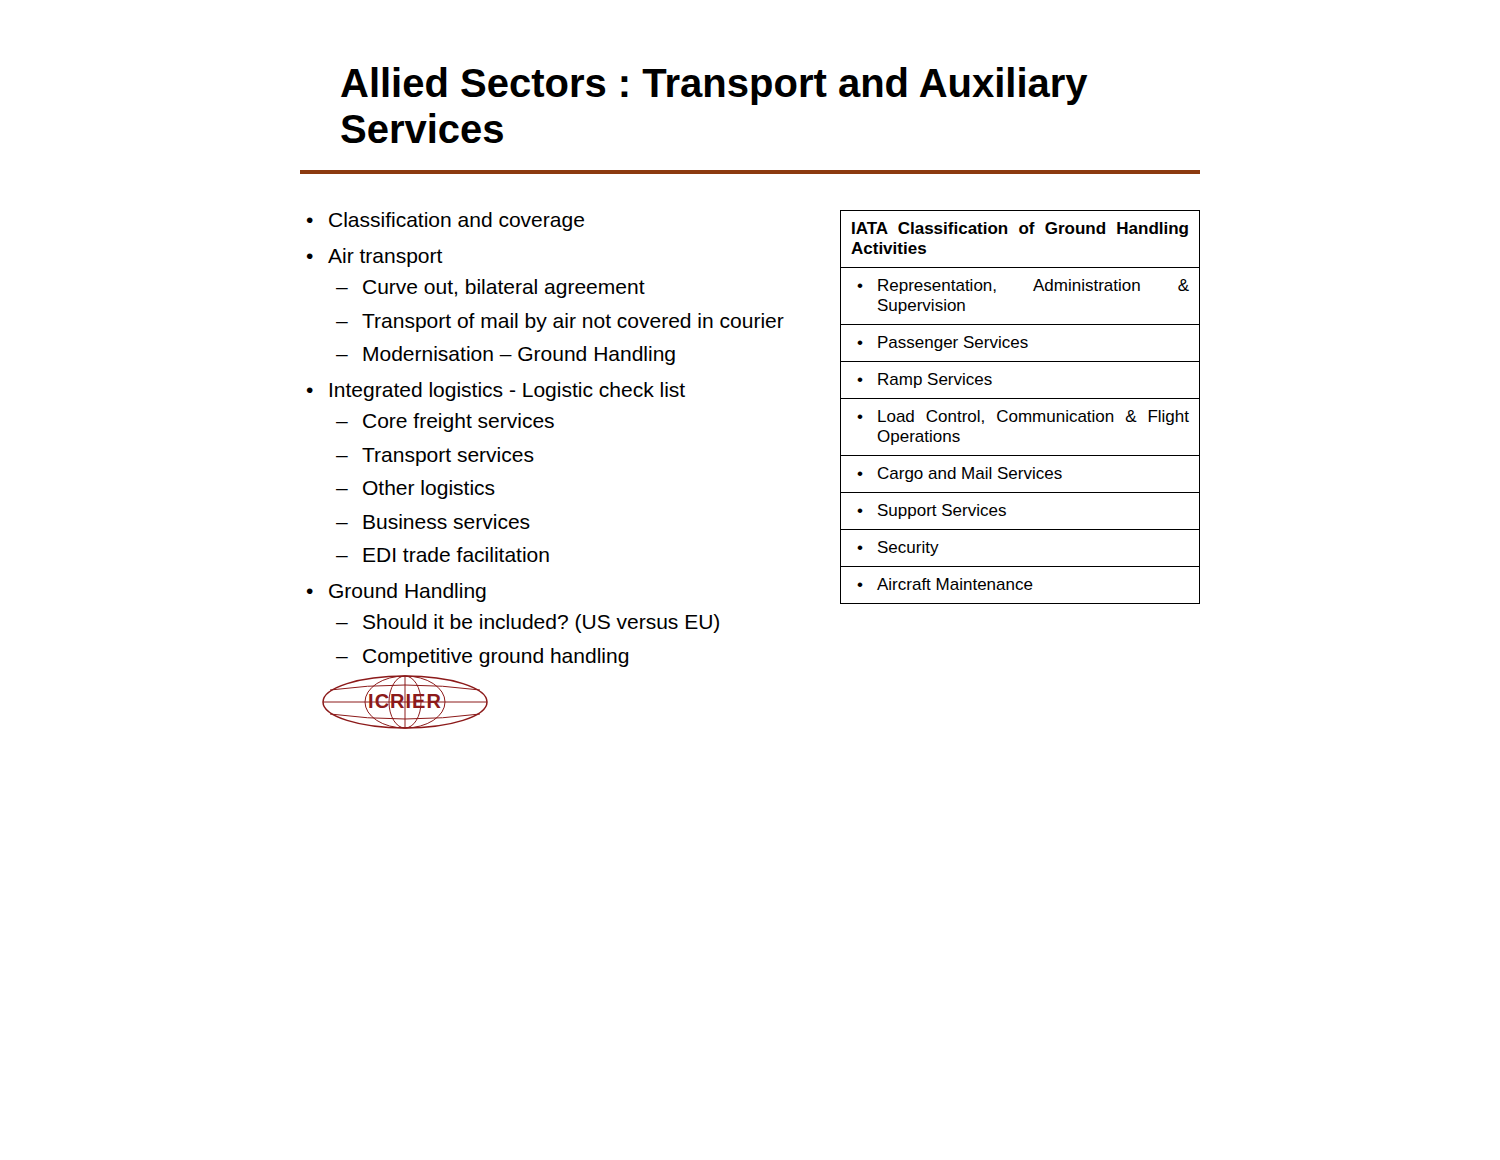Allied Sectors : Transport and Auxiliary Services
Classification and coverage
Air transport
Curve out, bilateral agreement
Transport of mail by air not covered in courier
Modernisation – Ground Handling
Integrated logistics - Logistic check list
Core freight services
Transport services
Other logistics
Business services
EDI trade facilitation
Ground Handling
Should it be included? (US versus EU)
Competitive ground handling
| IATA Classification of Ground Handling Activities |
| Representation, Administration & Supervision |
| Passenger Services |
| Ramp Services |
| Load Control, Communication & Flight Operations |
| Cargo and Mail Services |
| Support Services |
| Security |
| Aircraft Maintenance |
ICRIER